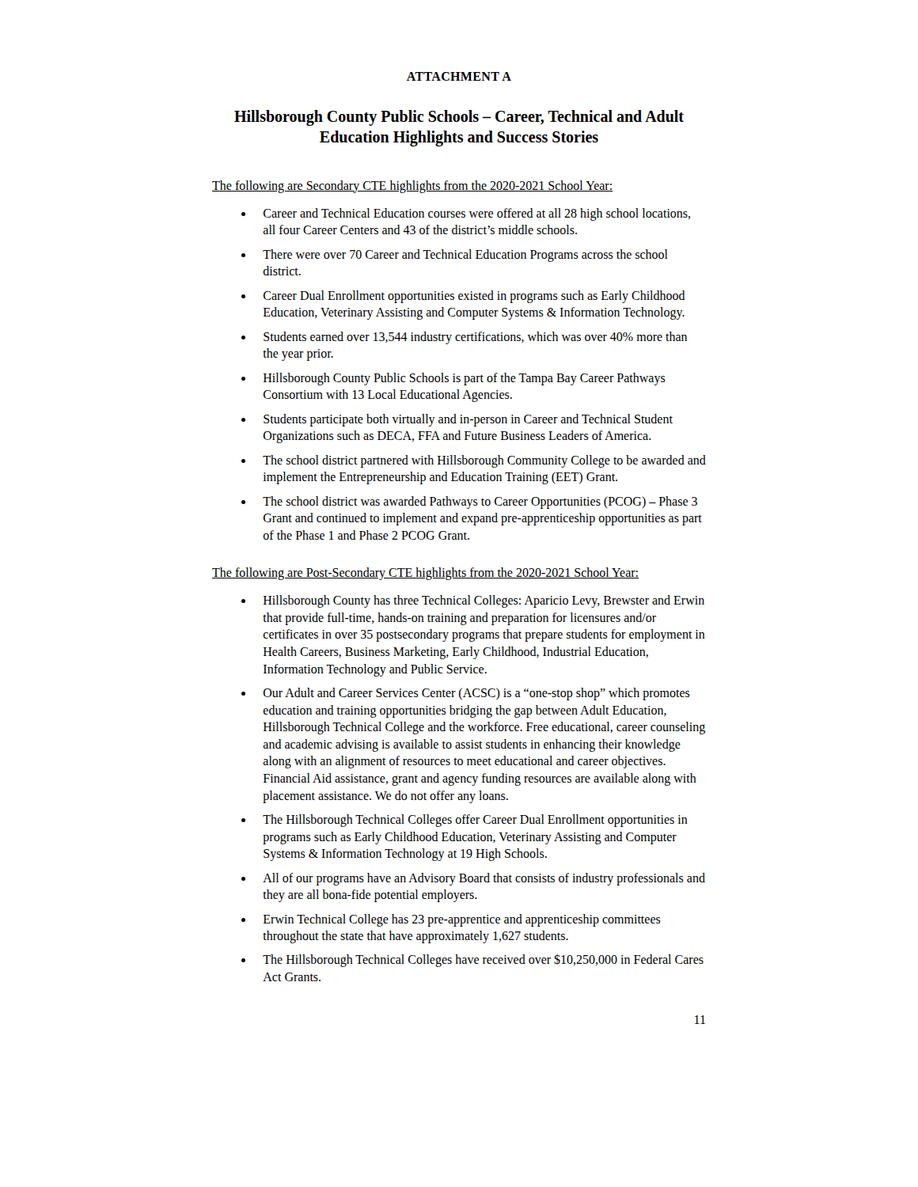ATTACHMENT A
Hillsborough County Public Schools – Career, Technical and Adult
Education Highlights and Success Stories
The following are Secondary CTE highlights from the 2020-2021 School Year:
Career and Technical Education courses were offered at all 28 high school locations, all four Career Centers and 43 of the district’s middle schools.
There were over 70 Career and Technical Education Programs across the school district.
Career Dual Enrollment opportunities existed in programs such as Early Childhood Education, Veterinary Assisting and Computer Systems & Information Technology.
Students earned over 13,544 industry certifications, which was over 40% more than the year prior.
Hillsborough County Public Schools is part of the Tampa Bay Career Pathways Consortium with 13 Local Educational Agencies.
Students participate both virtually and in-person in Career and Technical Student Organizations such as DECA, FFA and Future Business Leaders of America.
The school district partnered with Hillsborough Community College to be awarded and implement the Entrepreneurship and Education Training (EET) Grant.
The school district was awarded Pathways to Career Opportunities (PCOG) – Phase 3 Grant and continued to implement and expand pre-apprenticeship opportunities as part of the Phase 1 and Phase 2 PCOG Grant.
The following are Post-Secondary CTE highlights from the 2020-2021 School Year:
Hillsborough County has three Technical Colleges: Aparicio Levy, Brewster and Erwin that provide full-time, hands-on training and preparation for licensures and/or certificates in over 35 postsecondary programs that prepare students for employment in Health Careers, Business Marketing, Early Childhood, Industrial Education, Information Technology and Public Service.
Our Adult and Career Services Center (ACSC) is a “one-stop shop” which promotes education and training opportunities bridging the gap between Adult Education, Hillsborough Technical College and the workforce. Free educational, career counseling and academic advising is available to assist students in enhancing their knowledge along with an alignment of resources to meet educational and career objectives. Financial Aid assistance, grant and agency funding resources are available along with placement assistance. We do not offer any loans.
The Hillsborough Technical Colleges offer Career Dual Enrollment opportunities in programs such as Early Childhood Education, Veterinary Assisting and Computer Systems & Information Technology at 19 High Schools.
All of our programs have an Advisory Board that consists of industry professionals and they are all bona-fide potential employers.
Erwin Technical College has 23 pre-apprentice and apprenticeship committees throughout the state that have approximately 1,627 students.
The Hillsborough Technical Colleges have received over $10,250,000 in Federal Cares Act Grants.
11